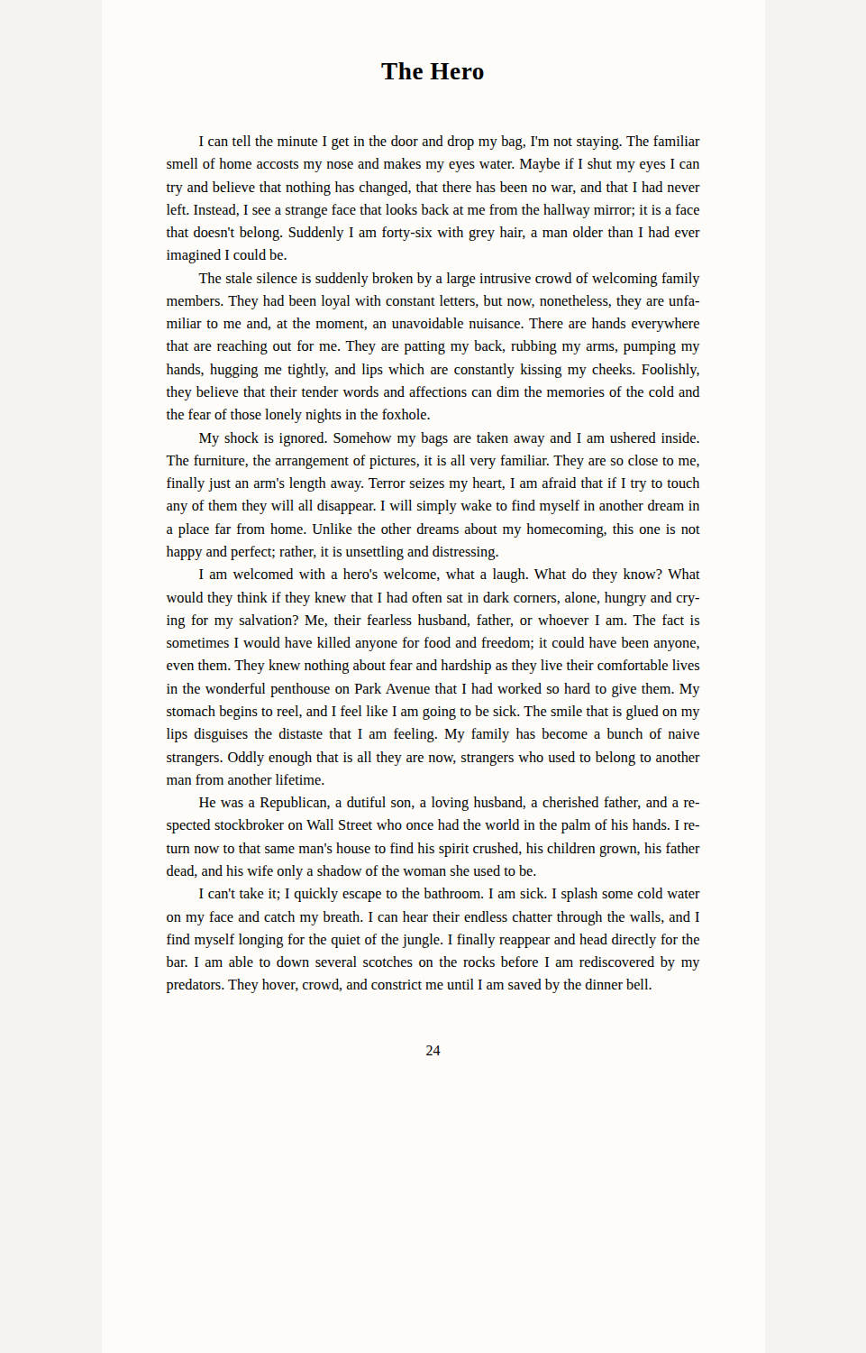The Hero
I can tell the minute I get in the door and drop my bag, I'm not staying. The familiar smell of home accosts my nose and makes my eyes water. Maybe if I shut my eyes I can try and believe that nothing has changed, that there has been no war, and that I had never left. Instead, I see a strange face that looks back at me from the hallway mirror; it is a face that doesn't belong. Suddenly I am forty-six with grey hair, a man older than I had ever imagined I could be.
The stale silence is suddenly broken by a large intrusive crowd of welcoming family members. They had been loyal with constant letters, but now, nonetheless, they are unfamiliar to me and, at the moment, an unavoidable nuisance. There are hands everywhere that are reaching out for me. They are patting my back, rubbing my arms, pumping my hands, hugging me tightly, and lips which are constantly kissing my cheeks. Foolishly, they believe that their tender words and affections can dim the memories of the cold and the fear of those lonely nights in the foxhole.
My shock is ignored. Somehow my bags are taken away and I am ushered inside. The furniture, the arrangement of pictures, it is all very familiar. They are so close to me, finally just an arm's length away. Terror seizes my heart, I am afraid that if I try to touch any of them they will all disappear. I will simply wake to find myself in another dream in a place far from home. Unlike the other dreams about my homecoming, this one is not happy and perfect; rather, it is unsettling and distressing.
I am welcomed with a hero's welcome, what a laugh. What do they know? What would they think if they knew that I had often sat in dark corners, alone, hungry and crying for my salvation? Me, their fearless husband, father, or whoever I am. The fact is sometimes I would have killed anyone for food and freedom; it could have been anyone, even them. They knew nothing about fear and hardship as they live their comfortable lives in the wonderful penthouse on Park Avenue that I had worked so hard to give them. My stomach begins to reel, and I feel like I am going to be sick. The smile that is glued on my lips disguises the distaste that I am feeling. My family has become a bunch of naive strangers. Oddly enough that is all they are now, strangers who used to belong to another man from another lifetime.
He was a Republican, a dutiful son, a loving husband, a cherished father, and a respected stockbroker on Wall Street who once had the world in the palm of his hands. I return now to that same man's house to find his spirit crushed, his children grown, his father dead, and his wife only a shadow of the woman she used to be.
I can't take it; I quickly escape to the bathroom. I am sick. I splash some cold water on my face and catch my breath. I can hear their endless chatter through the walls, and I find myself longing for the quiet of the jungle. I finally reappear and head directly for the bar. I am able to down several scotches on the rocks before I am rediscovered by my predators. They hover, crowd, and constrict me until I am saved by the dinner bell.
24